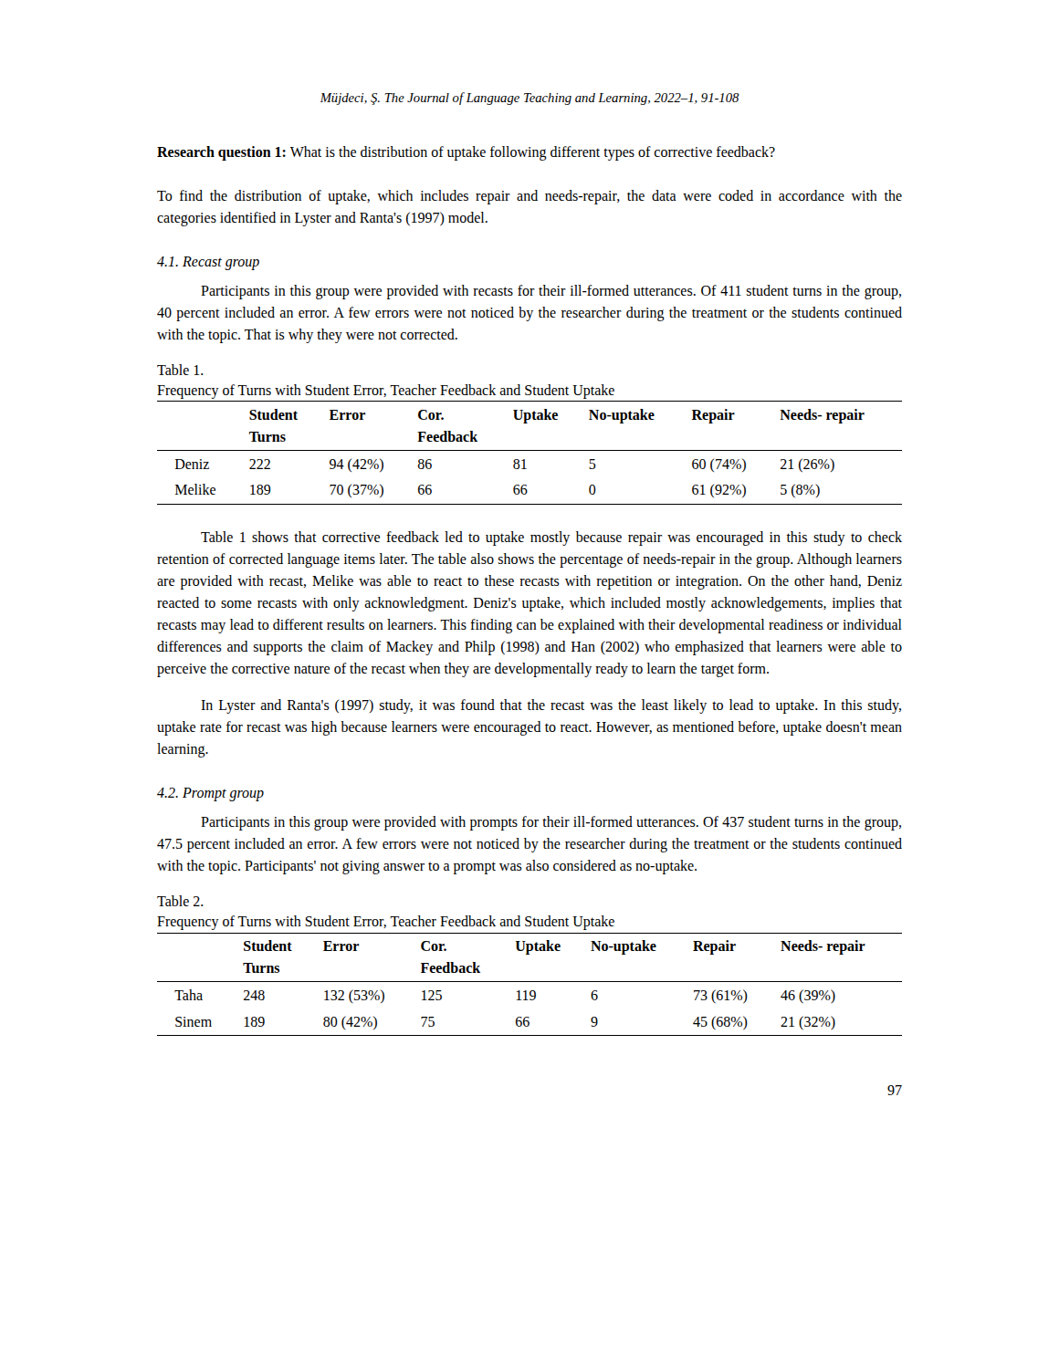Müjdeci, Ş. The Journal of Language Teaching and Learning, 2022–1, 91-108
Research question 1: What is the distribution of uptake following different types of corrective feedback?
To find the distribution of uptake, which includes repair and needs-repair, the data were coded in accordance with the categories identified in Lyster and Ranta's (1997) model.
4.1. Recast group
Participants in this group were provided with recasts for their ill-formed utterances. Of 411 student turns in the group, 40 percent included an error. A few errors were not noticed by the researcher during the treatment or the students continued with the topic. That is why they were not corrected.
Table 1.
Frequency of Turns with Student Error, Teacher Feedback and Student Uptake
| | Student Turns | Error | Cor. Feedback | Uptake | No-uptake | Repair | Needs- repair |
| --- | --- | --- | --- | --- | --- | --- | --- |
| Deniz | 222 | 94 (42%) | 86 | 81 | 5 | 60 (74%) | 21 (26%) |
| Melike | 189 | 70 (37%) | 66 | 66 | 0 | 61 (92%) | 5 (8%) |
Table 1 shows that corrective feedback led to uptake mostly because repair was encouraged in this study to check retention of corrected language items later. The table also shows the percentage of needs-repair in the group. Although learners are provided with recast, Melike was able to react to these recasts with repetition or integration. On the other hand, Deniz reacted to some recasts with only acknowledgment. Deniz's uptake, which included mostly acknowledgements, implies that recasts may lead to different results on learners. This finding can be explained with their developmental readiness or individual differences and supports the claim of Mackey and Philp (1998) and Han (2002) who emphasized that learners were able to perceive the corrective nature of the recast when they are developmentally ready to learn the target form.
In Lyster and Ranta's (1997) study, it was found that the recast was the least likely to lead to uptake. In this study, uptake rate for recast was high because learners were encouraged to react. However, as mentioned before, uptake doesn't mean learning.
4.2. Prompt group
Participants in this group were provided with prompts for their ill-formed utterances. Of 437 student turns in the group, 47.5 percent included an error. A few errors were not noticed by the researcher during the treatment or the students continued with the topic. Participants' not giving answer to a prompt was also considered as no-uptake.
Table 2.
Frequency of Turns with Student Error, Teacher Feedback and Student Uptake
| | Student Turns | Error | Cor. Feedback | Uptake | No-uptake | Repair | Needs- repair |
| --- | --- | --- | --- | --- | --- | --- | --- |
| Taha | 248 | 132 (53%) | 125 | 119 | 6 | 73 (61%) | 46 (39%) |
| Sinem | 189 | 80 (42%) | 75 | 66 | 9 | 45 (68%) | 21 (32%) |
97